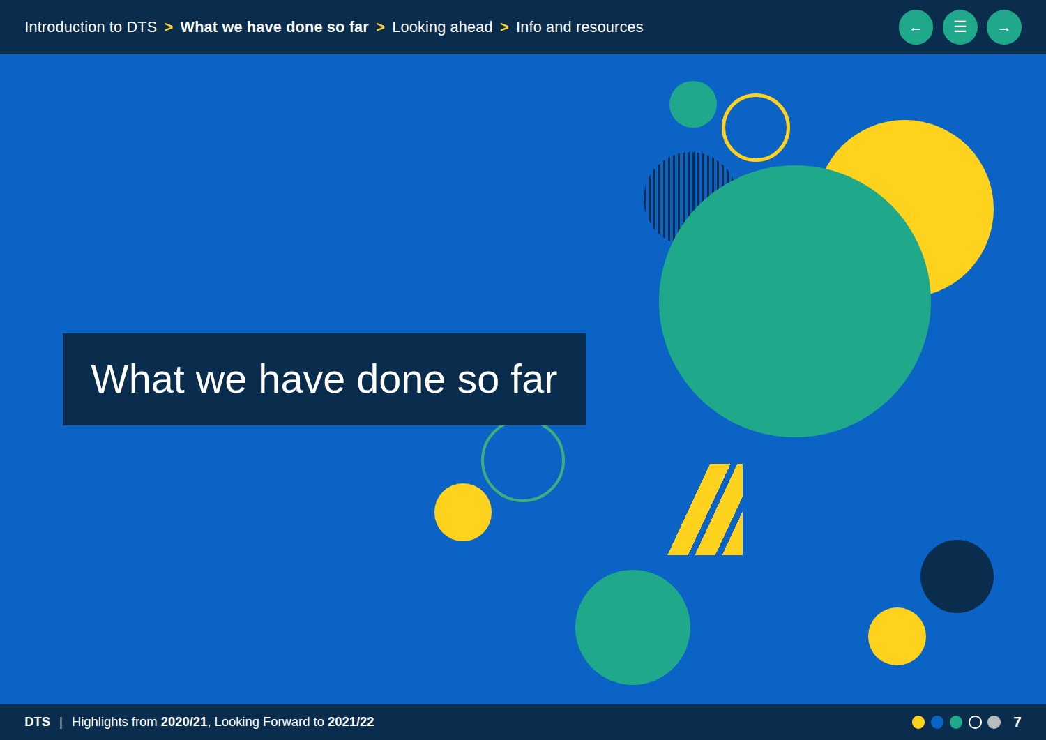Introduction to DTS > What we have done so far > Looking ahead > Info and resources
← ☰ →
What we have done so far
DTS | Highlights from 2020/21, Looking Forward to 2021/22
7